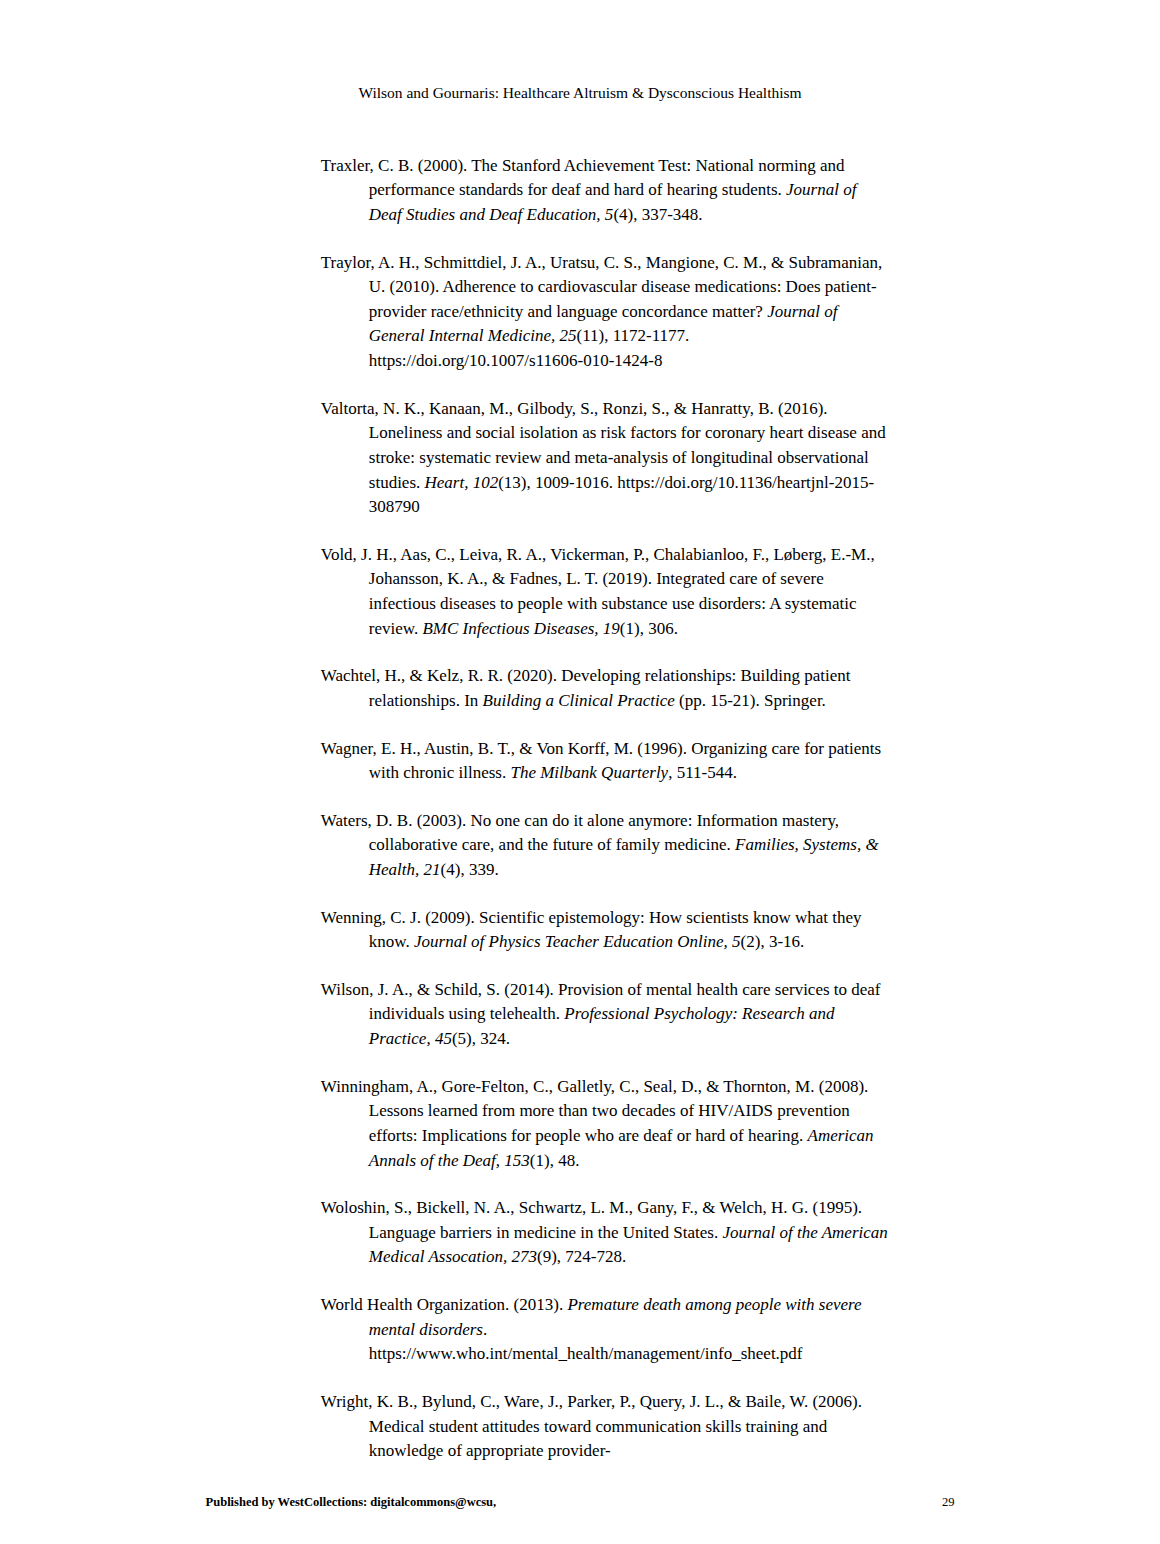Wilson and Gournaris: Healthcare Altruism & Dysconscious Healthism
Traxler, C. B. (2000). The Stanford Achievement Test: National norming and performance standards for deaf and hard of hearing students. Journal of Deaf Studies and Deaf Education, 5(4), 337-348.
Traylor, A. H., Schmittdiel, J. A., Uratsu, C. S., Mangione, C. M., & Subramanian, U. (2010). Adherence to cardiovascular disease medications: Does patient-provider race/ethnicity and language concordance matter? Journal of General Internal Medicine, 25(11), 1172-1177. https://doi.org/10.1007/s11606-010-1424-8
Valtorta, N. K., Kanaan, M., Gilbody, S., Ronzi, S., & Hanratty, B. (2016). Loneliness and social isolation as risk factors for coronary heart disease and stroke: systematic review and meta-analysis of longitudinal observational studies. Heart, 102(13), 1009-1016. https://doi.org/10.1136/heartjnl-2015-308790
Vold, J. H., Aas, C., Leiva, R. A., Vickerman, P., Chalabianloo, F., Løberg, E.-M., Johansson, K. A., & Fadnes, L. T. (2019). Integrated care of severe infectious diseases to people with substance use disorders: A systematic review. BMC Infectious Diseases, 19(1), 306.
Wachtel, H., & Kelz, R. R. (2020). Developing relationships: Building patient relationships. In Building a Clinical Practice (pp. 15-21). Springer.
Wagner, E. H., Austin, B. T., & Von Korff, M. (1996). Organizing care for patients with chronic illness. The Milbank Quarterly, 511-544.
Waters, D. B. (2003). No one can do it alone anymore: Information mastery, collaborative care, and the future of family medicine. Families, Systems, & Health, 21(4), 339.
Wenning, C. J. (2009). Scientific epistemology: How scientists know what they know. Journal of Physics Teacher Education Online, 5(2), 3-16.
Wilson, J. A., & Schild, S. (2014). Provision of mental health care services to deaf individuals using telehealth. Professional Psychology: Research and Practice, 45(5), 324.
Winningham, A., Gore-Felton, C., Galletly, C., Seal, D., & Thornton, M. (2008). Lessons learned from more than two decades of HIV/AIDS prevention efforts: Implications for people who are deaf or hard of hearing. American Annals of the Deaf, 153(1), 48.
Woloshin, S., Bickell, N. A., Schwartz, L. M., Gany, F., & Welch, H. G. (1995). Language barriers in medicine in the United States. Journal of the American Medical Assocation, 273(9), 724-728.
World Health Organization. (2013). Premature death among people with severe mental disorders. https://www.who.int/mental_health/management/info_sheet.pdf
Wright, K. B., Bylund, C., Ware, J., Parker, P., Query, J. L., & Baile, W. (2006). Medical student attitudes toward communication skills training and knowledge of appropriate provider-
Published by WestCollections: digitalcommons@wcsu, 29